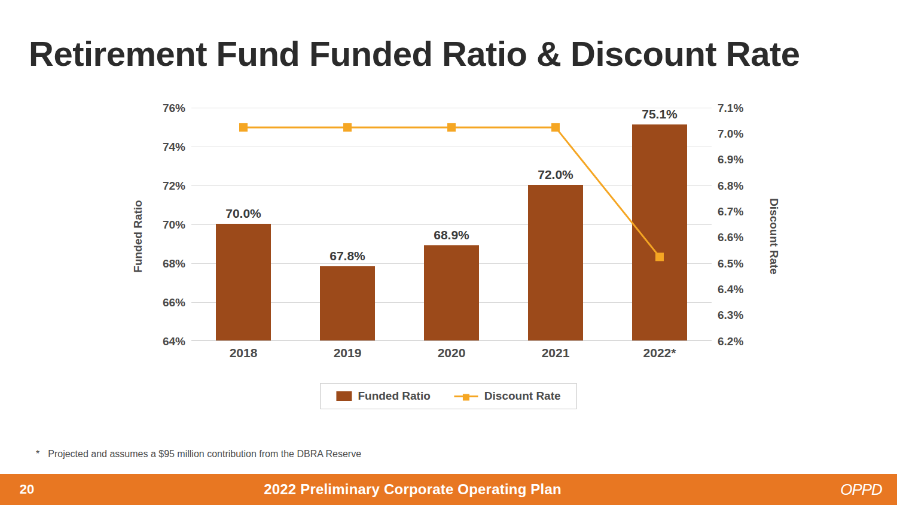Retirement Fund Funded Ratio & Discount Rate
76%
74%
72%
70%
68%
66%
64%
7.1%
7.0%
6.9%
6.8%
6.7%
6.6%
6.5%
6.4%
6.3%
6.2%
Funded Ratio
Discount Rate
70.0%
67.8%
68.9%
72.0%
75.1%
2018 2019 2020 2021 2022*
Funded Ratio
Discount Rate
*Projected and assumes a $95 million contribution from the DBRA Reserve
20
2022 Preliminary Corporate Operating Plan
OPPD